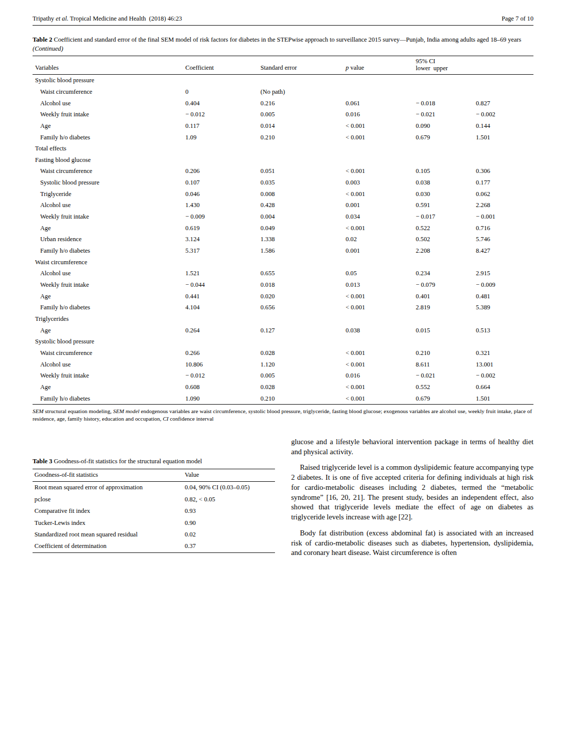Tripathy et al. Tropical Medicine and Health (2018) 46:23 Page 7 of 10
Table 2 Coefficient and standard error of the final SEM model of risk factors for diabetes in the STEPwise approach to surveillance 2015 survey—Punjab, India among adults aged 18–69 years (Continued)
| Variables | Coefficient | Standard error | p value | 95% CI lower upper |
| --- | --- | --- | --- | --- |
| Systolic blood pressure | | | | | |
| Waist circumference | 0 | (No path) | | | |
| Alcohol use | 0.404 | 0.216 | 0.061 | − 0.018 | 0.827 |
| Weekly fruit intake | − 0.012 | 0.005 | 0.016 | − 0.021 | − 0.002 |
| Age | 0.117 | 0.014 | < 0.001 | 0.090 | 0.144 |
| Family h/o diabetes | 1.09 | 0.210 | < 0.001 | 0.679 | 1.501 |
| Total effects | | | | | |
| Fasting blood glucose | | | | | |
| Waist circumference | 0.206 | 0.051 | < 0.001 | 0.105 | 0.306 |
| Systolic blood pressure | 0.107 | 0.035 | 0.003 | 0.038 | 0.177 |
| Triglyceride | 0.046 | 0.008 | < 0.001 | 0.030 | 0.062 |
| Alcohol use | 1.430 | 0.428 | 0.001 | 0.591 | 2.268 |
| Weekly fruit intake | − 0.009 | 0.004 | 0.034 | − 0.017 | − 0.001 |
| Age | 0.619 | 0.049 | < 0.001 | 0.522 | 0.716 |
| Urban residence | 3.124 | 1.338 | 0.02 | 0.502 | 5.746 |
| Family h/o diabetes | 5.317 | 1.586 | 0.001 | 2.208 | 8.427 |
| Waist circumference | | | | | |
| Alcohol use | 1.521 | 0.655 | 0.05 | 0.234 | 2.915 |
| Weekly fruit intake | − 0.044 | 0.018 | 0.013 | − 0.079 | − 0.009 |
| Age | 0.441 | 0.020 | < 0.001 | 0.401 | 0.481 |
| Family h/o diabetes | 4.104 | 0.656 | < 0.001 | 2.819 | 5.389 |
| Triglycerides | | | | | |
| Age | 0.264 | 0.127 | 0.038 | 0.015 | 0.513 |
| Systolic blood pressure | | | | | |
| Waist circumference | 0.266 | 0.028 | < 0.001 | 0.210 | 0.321 |
| Alcohol use | 10.806 | 1.120 | < 0.001 | 8.611 | 13.001 |
| Weekly fruit intake | − 0.012 | 0.005 | 0.016 | − 0.021 | − 0.002 |
| Age | 0.608 | 0.028 | < 0.001 | 0.552 | 0.664 |
| Family h/o diabetes | 1.090 | 0.210 | < 0.001 | 0.679 | 1.501 |
SEM structural equation modeling, SEM model endogenous variables are waist circumference, systolic blood pressure, triglyceride, fasting blood glucose; exogenous variables are alcohol use, weekly fruit intake, place of residence, age, family history, education and occupation, CI confidence interval
Table 3 Goodness-of-fit statistics for the structural equation model
| Goodness-of-fit statistics | Value |
| --- | --- |
| Root mean squared error of approximation | 0.04, 90% CI (0.03–0.05) |
| pclose | 0.82, < 0.05 |
| Comparative fit index | 0.93 |
| Tucker-Lewis index | 0.90 |
| Standardized root mean squared residual | 0.02 |
| Coefficient of determination | 0.37 |
glucose and a lifestyle behavioral intervention package in terms of healthy diet and physical activity.
Raised triglyceride level is a common dyslipidemic feature accompanying type 2 diabetes. It is one of five accepted criteria for defining individuals at high risk for cardio-metabolic diseases including 2 diabetes, termed the “metabolic syndrome” [16, 20, 21]. The present study, besides an independent effect, also showed that triglyceride levels mediate the effect of age on diabetes as triglyceride levels increase with age [22].
Body fat distribution (excess abdominal fat) is associated with an increased risk of cardio-metabolic diseases such as diabetes, hypertension, dyslipidemia, and coronary heart disease. Waist circumference is often